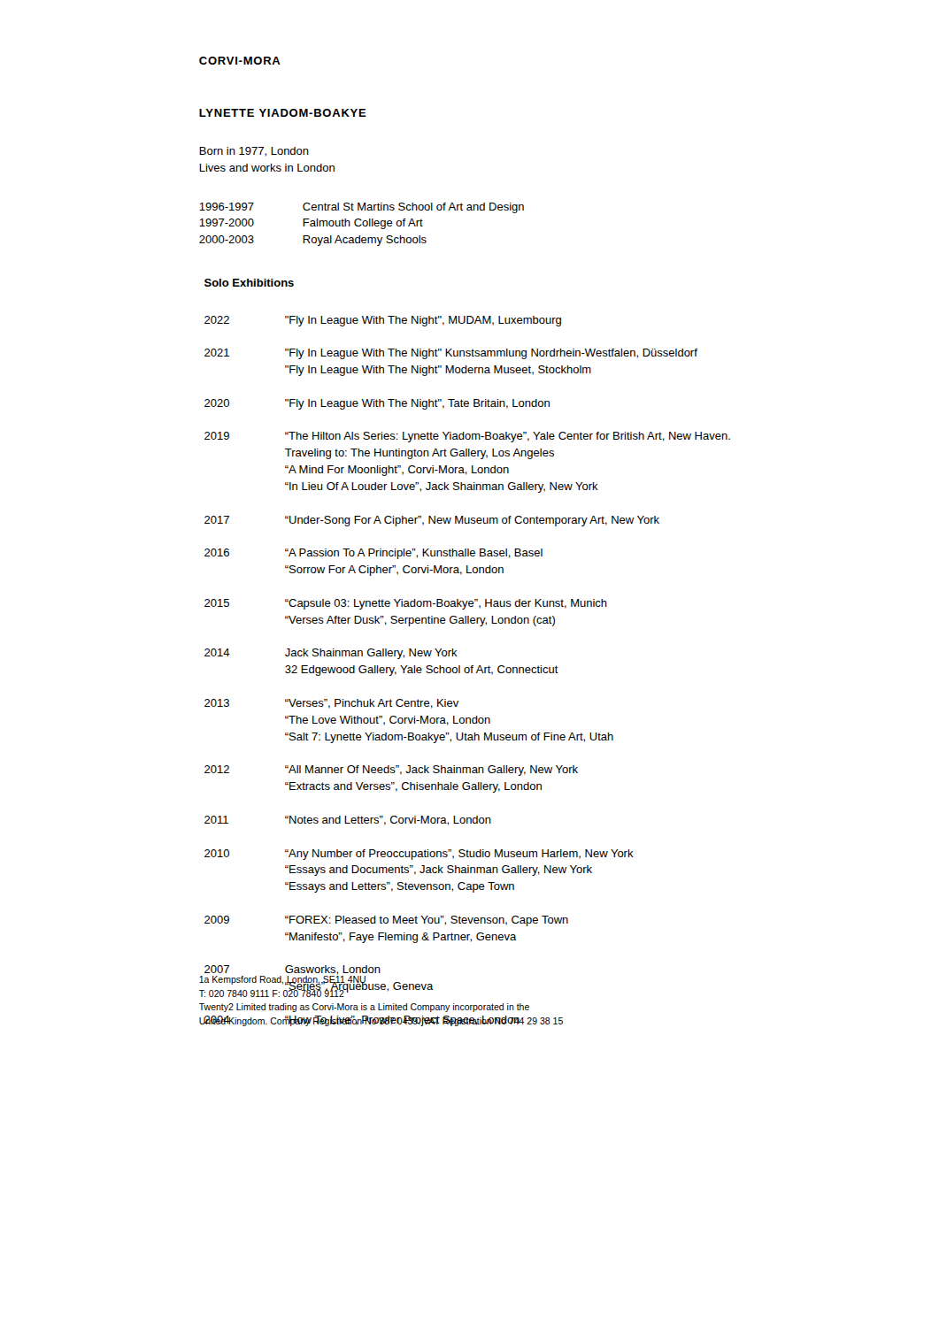CORVI-MORA
LYNETTE YIADOM-BOAKYE
Born in 1977, London
Lives and works in London
| 1996-1997 | Central St Martins School of Art and Design |
| 1997-2000 | Falmouth College of Art |
| 2000-2003 | Royal Academy Schools |
Solo Exhibitions
| 2022 | "Fly In League With The Night", MUDAM, Luxembourg |
| 2021 | "Fly In League With The Night" Kunstsammlung Nordrhein-Westfalen, Düsseldorf "Fly In League With The Night" Moderna Museet, Stockholm |
| 2020 | "Fly In League With The Night", Tate Britain, London |
| 2019 | “The Hilton Als Series: Lynette Yiadom-Boakye”, Yale Center for British Art, New Haven. Traveling to: The Huntington Art Gallery, Los Angeles “A Mind For Moonlight”, Corvi-Mora, London “In Lieu Of A Louder Love”, Jack Shainman Gallery, New York |
| 2017 | “Under-Song For A Cipher”, New Museum of Contemporary Art, New York |
| 2016 | “A Passion To A Principle”, Kunsthalle Basel, Basel “Sorrow For A Cipher”, Corvi-Mora, London |
| 2015 | “Capsule 03: Lynette Yiadom-Boakye”, Haus der Kunst, Munich “Verses After Dusk”, Serpentine Gallery, London (cat) |
| 2014 | Jack Shainman Gallery, New York 32 Edgewood Gallery, Yale School of Art, Connecticut |
| 2013 | “Verses”, Pinchuk Art Centre, Kiev “The Love Without”, Corvi-Mora, London “Salt 7: Lynette Yiadom-Boakye”, Utah Museum of Fine Art, Utah |
| 2012 | “All Manner Of Needs”, Jack Shainman Gallery, New York “Extracts and Verses”, Chisenhale Gallery, London |
| 2011 | “Notes and Letters”, Corvi-Mora, London |
| 2010 | “Any Number of Preoccupations”, Studio Museum Harlem, New York “Essays and Documents”, Jack Shainman Gallery, New York “Essays and Letters”, Stevenson, Cape Town |
| 2009 | “FOREX: Pleased to Meet You”, Stevenson, Cape Town “Manifesto”, Faye Fleming & Partner, Geneva |
| 2007 | Gasworks, London “Series”, Arquebuse, Geneva |
| 2004 | “How To Live”, Prowler Project Space, London |
1a Kempsford Road, London, SE11 4NU
T: 020 7840 9111 F: 020 7840 9112
Twenty2 Limited trading as Corvi-Mora is a Limited Company incorporated in the
United Kingdom. Company Registration No 387 0439. VAT Registration No 744 29 38 15